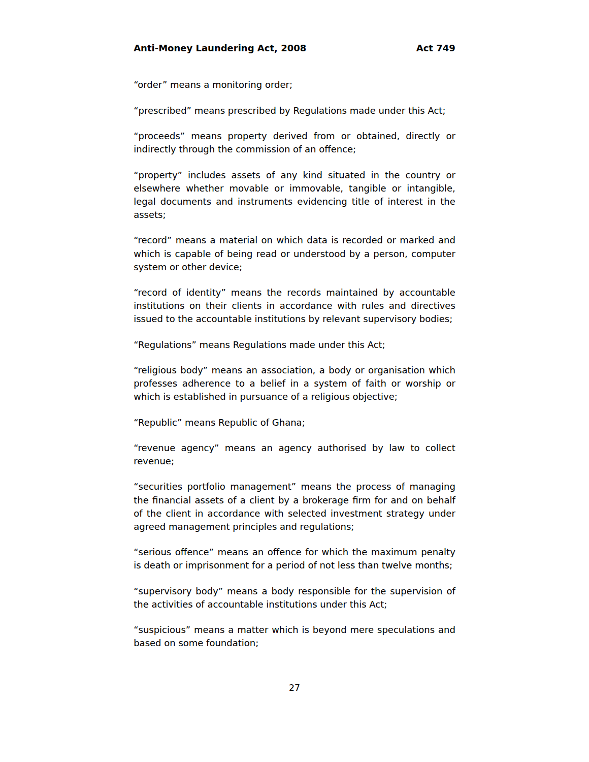Anti-Money Laundering Act, 2008
Act 749
“order” means a monitoring order;
“prescribed” means prescribed by Regulations made under this Act;
“proceeds” means property derived from or obtained, directly or indirectly through the commission of an offence;
“property” includes assets of any kind situated in the country or elsewhere whether movable or immovable, tangible or intangible, legal documents and instruments evidencing title of interest in the assets;
“record” means a material on which data is recorded or marked and which is capable of being read or understood by a person, computer system or other device;
“record of identity” means the records maintained by accountable institutions on their clients in accordance with rules and directives issued to the accountable institutions by relevant supervisory bodies;
“Regulations” means Regulations made under this Act;
“religious body” means an association, a body or organisation which professes adherence to a belief in a system of faith or worship or which is established in pursuance of a religious objective;
“Republic” means Republic of Ghana;
“revenue agency” means an agency authorised by law to collect revenue;
“securities portfolio management” means the process of managing the financial assets of a client by a brokerage firm for and on behalf of the client in accordance with selected investment strategy under agreed management principles and regulations;
“serious offence” means an offence for which the maximum penalty is death or imprisonment for a period of not less than twelve months;
“supervisory body” means a body responsible for the supervision of the activities of accountable institutions under this Act;
“suspicious” means a matter which is beyond mere speculations and based on some foundation;
27